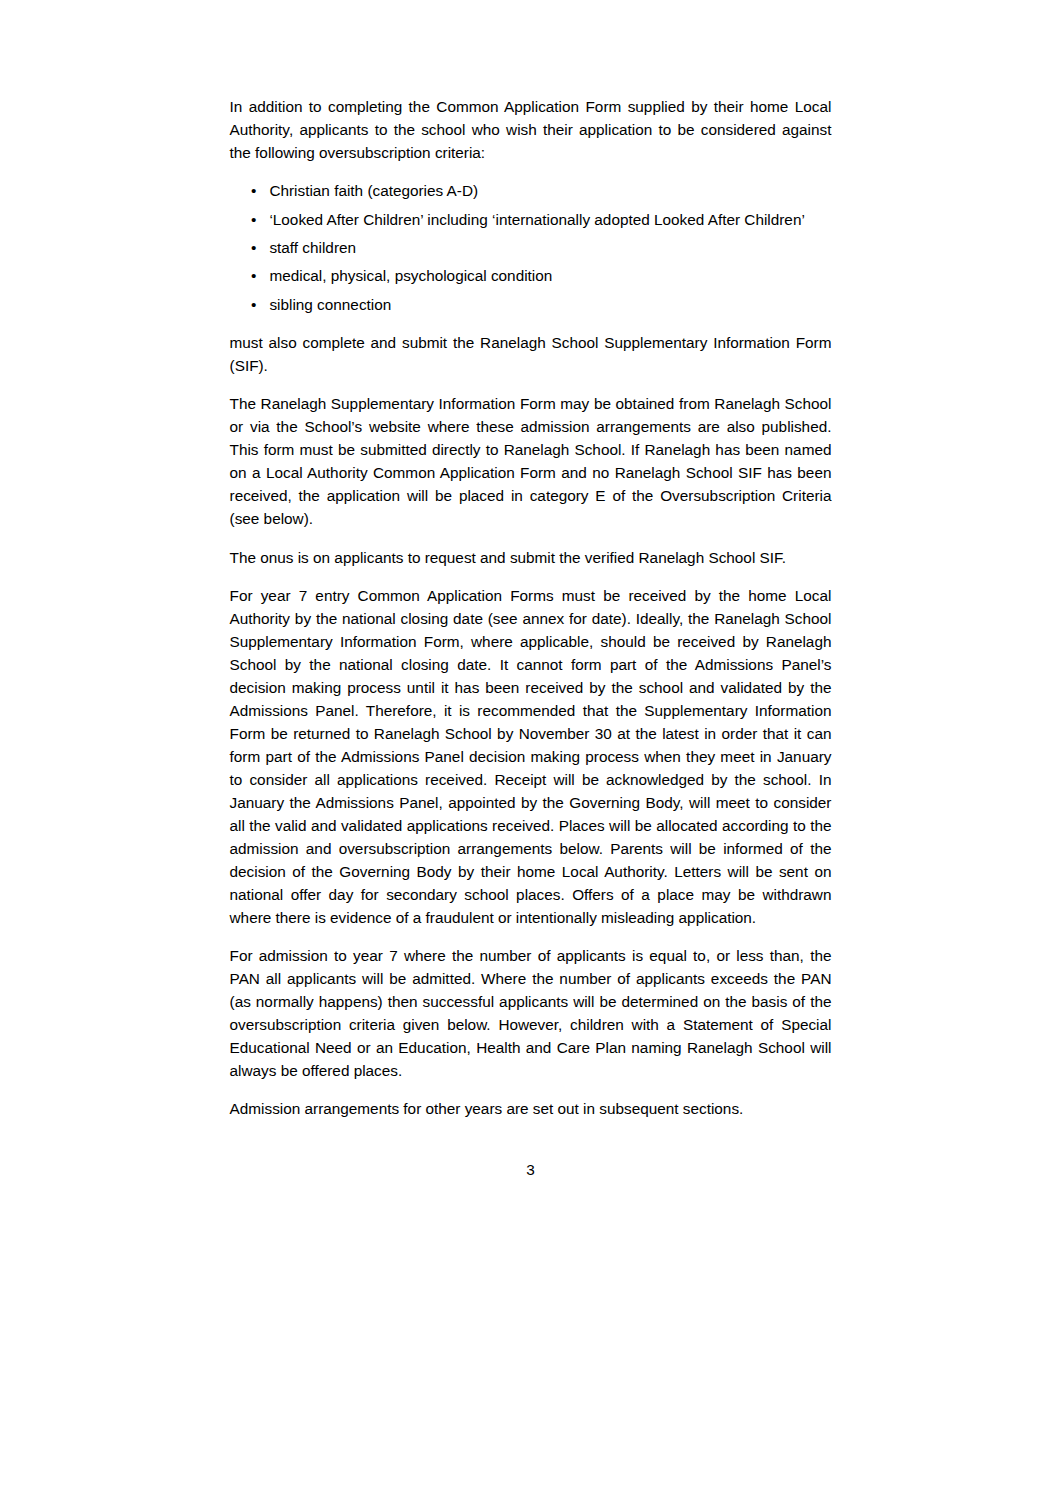In addition to completing the Common Application Form supplied by their home Local Authority, applicants to the school who wish their application to be considered against the following oversubscription criteria:
Christian faith (categories A-D)
‘Looked After Children’ including ‘internationally adopted Looked After Children’
staff children
medical, physical, psychological condition
sibling connection
must also complete and submit the Ranelagh School Supplementary Information Form (SIF).
The Ranelagh Supplementary Information Form may be obtained from Ranelagh School or via the School’s website where these admission arrangements are also published. This form must be submitted directly to Ranelagh School. If Ranelagh has been named on a Local Authority Common Application Form and no Ranelagh School SIF has been received, the application will be placed in category E of the Oversubscription Criteria (see below).
The onus is on applicants to request and submit the verified Ranelagh School SIF.
For year 7 entry Common Application Forms must be received by the home Local Authority by the national closing date (see annex for date). Ideally, the Ranelagh School Supplementary Information Form, where applicable, should be received by Ranelagh School by the national closing date. It cannot form part of the Admissions Panel’s decision making process until it has been received by the school and validated by the Admissions Panel. Therefore, it is recommended that the Supplementary Information Form be returned to Ranelagh School by November 30 at the latest in order that it can form part of the Admissions Panel decision making process when they meet in January to consider all applications received. Receipt will be acknowledged by the school. In January the Admissions Panel, appointed by the Governing Body, will meet to consider all the valid and validated applications received. Places will be allocated according to the admission and oversubscription arrangements below. Parents will be informed of the decision of the Governing Body by their home Local Authority. Letters will be sent on national offer day for secondary school places. Offers of a place may be withdrawn where there is evidence of a fraudulent or intentionally misleading application.
For admission to year 7 where the number of applicants is equal to, or less than, the PAN all applicants will be admitted. Where the number of applicants exceeds the PAN (as normally happens) then successful applicants will be determined on the basis of the oversubscription criteria given below. However, children with a Statement of Special Educational Need or an Education, Health and Care Plan naming Ranelagh School will always be offered places.
Admission arrangements for other years are set out in subsequent sections.
3